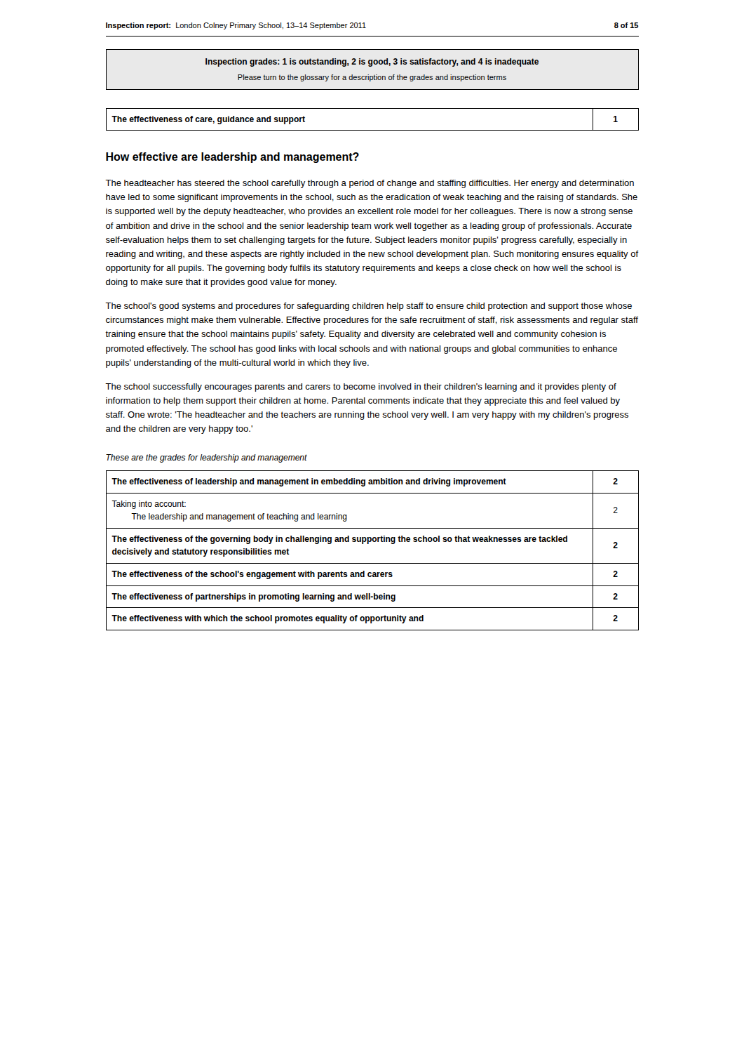Inspection report: London Colney Primary School, 13–14 September 2011
8 of 15
Inspection grades: 1 is outstanding, 2 is good, 3 is satisfactory, and 4 is inadequate
Please turn to the glossary for a description of the grades and inspection terms
| The effectiveness of care, guidance and support | 1 |
How effective are leadership and management?
The headteacher has steered the school carefully through a period of change and staffing difficulties. Her energy and determination have led to some significant improvements in the school, such as the eradication of weak teaching and the raising of standards. She is supported well by the deputy headteacher, who provides an excellent role model for her colleagues. There is now a strong sense of ambition and drive in the school and the senior leadership team work well together as a leading group of professionals. Accurate self-evaluation helps them to set challenging targets for the future. Subject leaders monitor pupils' progress carefully, especially in reading and writing, and these aspects are rightly included in the new school development plan. Such monitoring ensures equality of opportunity for all pupils. The governing body fulfils its statutory requirements and keeps a close check on how well the school is doing to make sure that it provides good value for money.
The school's good systems and procedures for safeguarding children help staff to ensure child protection and support those whose circumstances might make them vulnerable. Effective procedures for the safe recruitment of staff, risk assessments and regular staff training ensure that the school maintains pupils' safety. Equality and diversity are celebrated well and community cohesion is promoted effectively. The school has good links with local schools and with national groups and global communities to enhance pupils' understanding of the multi-cultural world in which they live.
The school successfully encourages parents and carers to become involved in their children's learning and it provides plenty of information to help them support their children at home. Parental comments indicate that they appreciate this and feel valued by staff. One wrote: 'The headteacher and the teachers are running the school very well. I am very happy with my children's progress and the children are very happy too.'
These are the grades for leadership and management
| The effectiveness of leadership and management in embedding ambition and driving improvement | 2 |
| Taking into account: The leadership and management of teaching and learning | 2 |
| The effectiveness of the governing body in challenging and supporting the school so that weaknesses are tackled decisively and statutory responsibilities met | 2 |
| The effectiveness of the school's engagement with parents and carers | 2 |
| The effectiveness of partnerships in promoting learning and well-being | 2 |
| The effectiveness with which the school promotes equality of opportunity and | 2 |